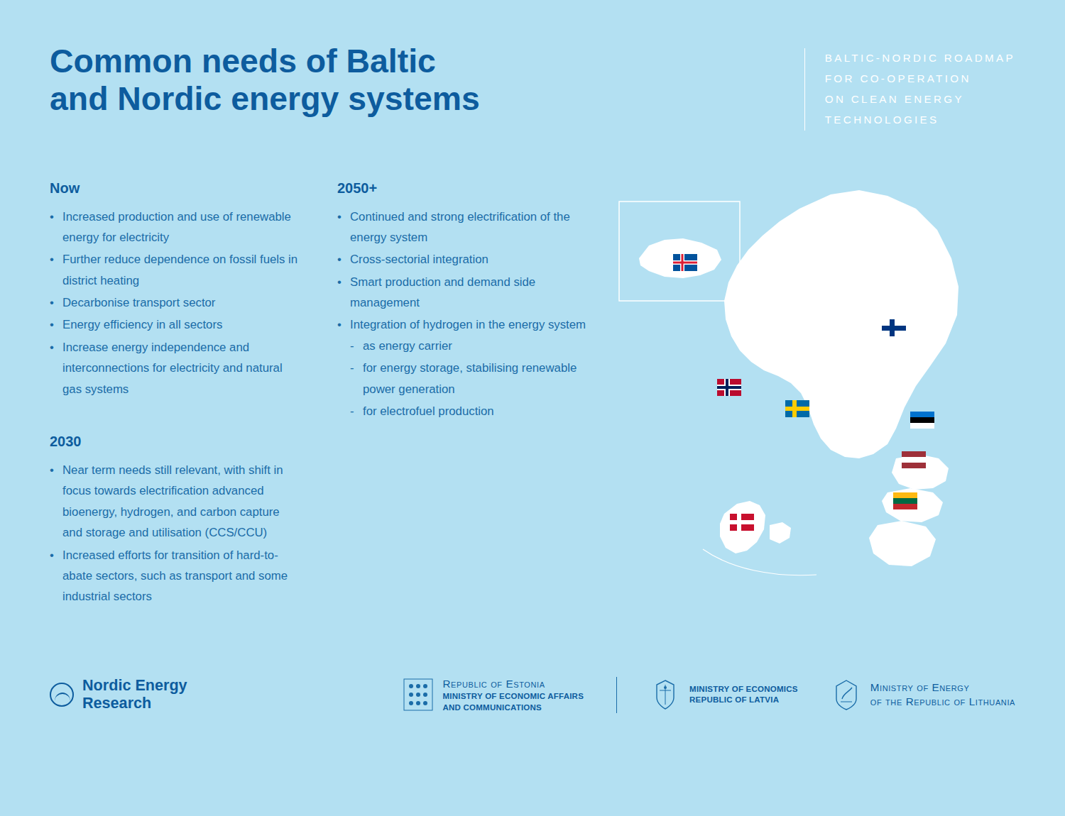Common needs of Baltic
and Nordic energy systems
Baltic-Nordic roadmap
for co-operation
on clean energy
technologies
Now
Increased production and use of renewable energy for electricity
Further reduce dependence on fossil fuels in district heating
Decarbonise transport sector
Energy efficiency in all sectors
Increase energy independence and interconnections for electricity and natural gas systems
2030
Near term needs still relevant, with shift in focus towards electrification advanced bioenergy, hydrogen, and carbon capture and storage and utilisation (CCS/CCU)
Increased efforts for transition of hard-to-abate sectors, such as transport and some industrial sectors
2050+
Continued and strong electrification of the energy system
Cross-sectorial integration
Smart production and demand side management
Integration of hydrogen in the energy system
as energy carrier
for energy storage, stabilising renewable power generation
for electrofuel production
Nordic Energy
Research
Republic of Estonia
Ministry of Economic Affairs
and Communications
Ministry of Economics
Republic of Latvia
Ministry of Energy
of the Republic of Lithuania